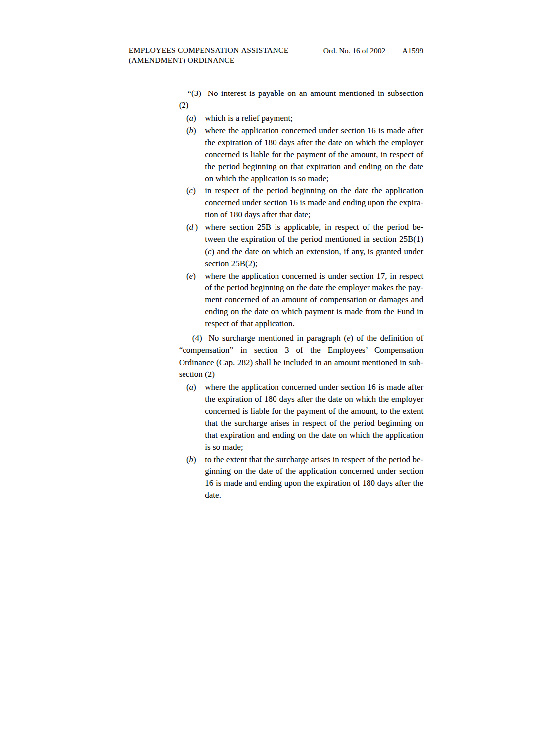Employees Compensation Assistance
(Amendment) Ordinance
Ord. No. 16 of 2002
A1599
“(3) No interest is payable on an amount mentioned in subsection (2)—
(a) which is a relief payment;
(b) where the application concerned under section 16 is made after the expiration of 180 days after the date on which the employer concerned is liable for the payment of the amount, in respect of the period beginning on that expiration and ending on the date on which the application is so made;
(c) in respect of the period beginning on the date the application concerned under section 16 is made and ending upon the expiration of 180 days after that date;
(d ) where section 25B is applicable, in respect of the period between the expiration of the period mentioned in section 25B(1)(c) and the date on which an extension, if any, is granted under section 25B(2);
(e) where the application concerned is under section 17, in respect of the period beginning on the date the employer makes the payment concerned of an amount of compensation or damages and ending on the date on which payment is made from the Fund in respect of that application.
(4) No surcharge mentioned in paragraph (e) of the definition of “compensation” in section 3 of the Employees’ Compensation Ordinance (Cap. 282) shall be included in an amount mentioned in subsection (2)—
(a) where the application concerned under section 16 is made after the expiration of 180 days after the date on which the employer concerned is liable for the payment of the amount, to the extent that the surcharge arises in respect of the period beginning on that expiration and ending on the date on which the application is so made;
(b) to the extent that the surcharge arises in respect of the period beginning on the date of the application concerned under section 16 is made and ending upon the expiration of 180 days after the date.